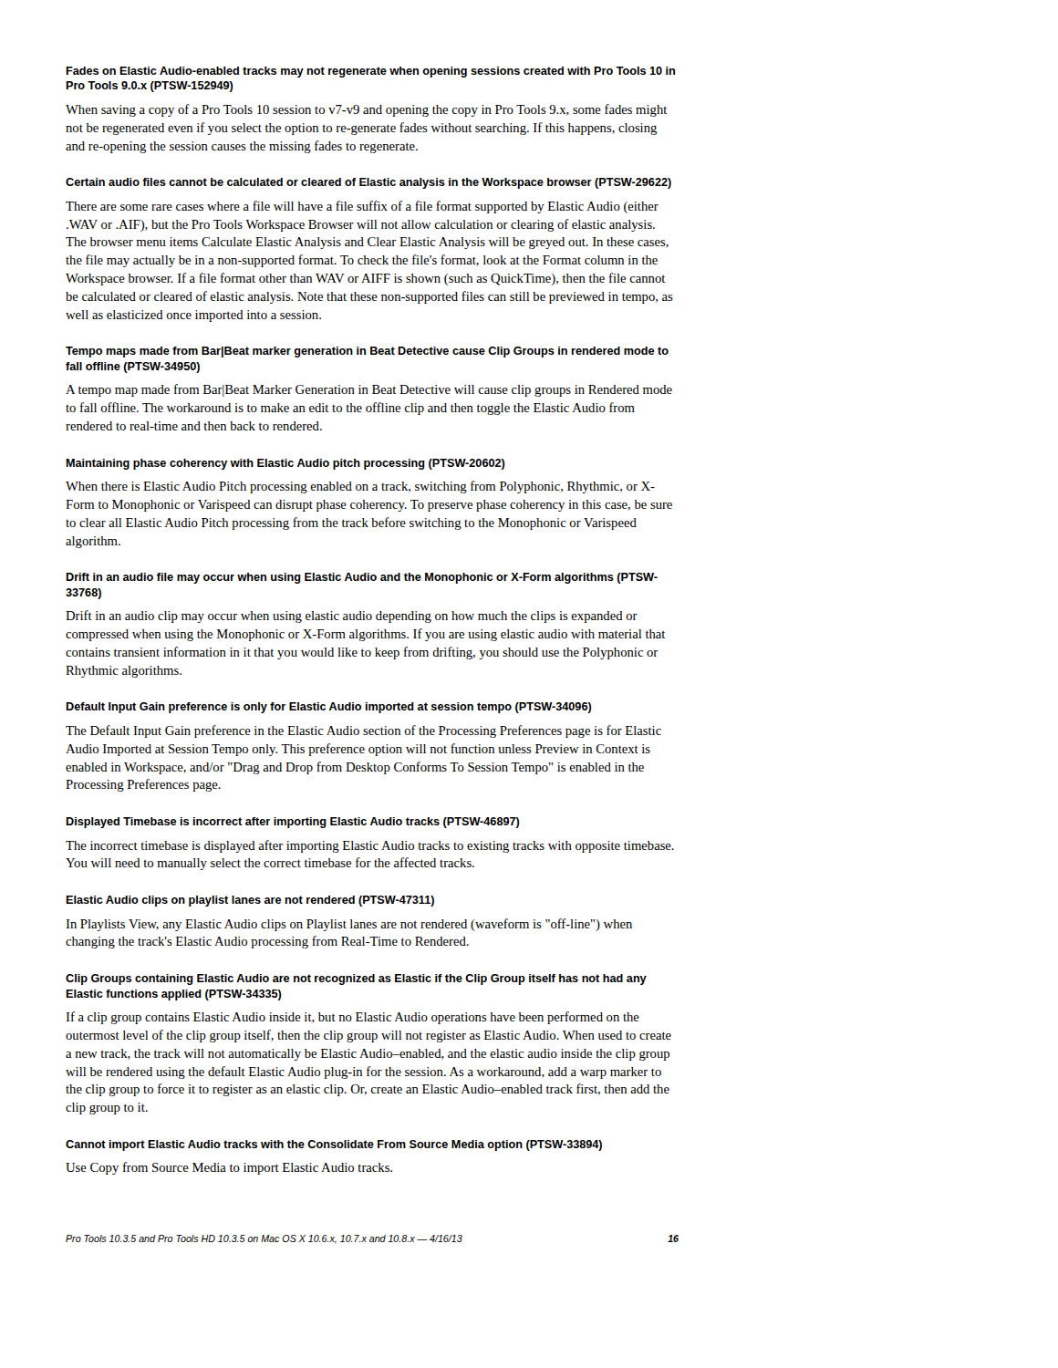Fades on Elastic Audio-enabled tracks may not regenerate when opening sessions created with Pro Tools 10 in Pro Tools 9.0.x (PTSW-152949)
When saving a copy of a Pro Tools 10 session to v7-v9 and opening the copy in Pro Tools 9.x, some fades might not be regenerated even if you select the option to re-generate fades without searching. If this happens, closing and re-opening the session causes the missing fades to regenerate.
Certain audio files cannot be calculated or cleared of Elastic analysis in the Workspace browser (PTSW-29622)
There are some rare cases where a file will have a file suffix of a file format supported by Elastic Audio (either .WAV or .AIF), but the Pro Tools Workspace Browser will not allow calculation or clearing of elastic analysis. The browser menu items Calculate Elastic Analysis and Clear Elastic Analysis will be greyed out. In these cases, the file may actually be in a non-supported format. To check the file's format, look at the Format column in the Workspace browser. If a file format other than WAV or AIFF is shown (such as QuickTime), then the file cannot be calculated or cleared of elastic analysis. Note that these non-supported files can still be previewed in tempo, as well as elasticized once imported into a session.
Tempo maps made from Bar|Beat marker generation in Beat Detective cause Clip Groups in rendered mode to fall offline (PTSW-34950)
A tempo map made from Bar|Beat Marker Generation in Beat Detective will cause clip groups in Rendered mode to fall offline. The workaround is to make an edit to the offline clip and then toggle the Elastic Audio from rendered to real-time and then back to rendered.
Maintaining phase coherency with Elastic Audio pitch processing (PTSW-20602)
When there is Elastic Audio Pitch processing enabled on a track, switching from Polyphonic, Rhythmic, or X-Form to Monophonic or Varispeed can disrupt phase coherency. To preserve phase coherency in this case, be sure to clear all Elastic Audio Pitch processing from the track before switching to the Monophonic or Varispeed algorithm.
Drift in an audio file may occur when using Elastic Audio and the Monophonic or X-Form algorithms (PTSW-33768)
Drift in an audio clip may occur when using elastic audio depending on how much the clips is expanded or compressed when using the Monophonic or X-Form algorithms. If you are using elastic audio with material that contains transient information in it that you would like to keep from drifting, you should use the Polyphonic or Rhythmic algorithms.
Default Input Gain preference is only for Elastic Audio imported at session tempo (PTSW-34096)
The Default Input Gain preference in the Elastic Audio section of the Processing Preferences page is for Elastic Audio Imported at Session Tempo only. This preference option will not function unless Preview in Context is enabled in Workspace, and/or "Drag and Drop from Desktop Conforms To Session Tempo" is enabled in the Processing Preferences page.
Displayed Timebase is incorrect after importing Elastic Audio tracks (PTSW-46897)
The incorrect timebase is displayed after importing Elastic Audio tracks to existing tracks with opposite timebase. You will need to manually select the correct timebase for the affected tracks.
Elastic Audio clips on playlist lanes are not rendered (PTSW-47311)
In Playlists View, any Elastic Audio clips on Playlist lanes are not rendered (waveform is "off-line") when changing the track's Elastic Audio processing from Real-Time to Rendered.
Clip Groups containing Elastic Audio are not recognized as Elastic if the Clip Group itself has not had any Elastic functions applied (PTSW-34335)
If a clip group contains Elastic Audio inside it, but no Elastic Audio operations have been performed on the outermost level of the clip group itself, then the clip group will not register as Elastic Audio. When used to create a new track, the track will not automatically be Elastic Audio–enabled, and the elastic audio inside the clip group will be rendered using the default Elastic Audio plug-in for the session. As a workaround, add a warp marker to the clip group to force it to register as an elastic clip. Or, create an Elastic Audio–enabled track first, then add the clip group to it.
Cannot import Elastic Audio tracks with the Consolidate From Source Media option (PTSW-33894)
Use Copy from Source Media to import Elastic Audio tracks.
Pro Tools 10.3.5 and Pro Tools HD 10.3.5 on Mac OS X 10.6.x, 10.7.x and 10.8.x — 4/16/13 16